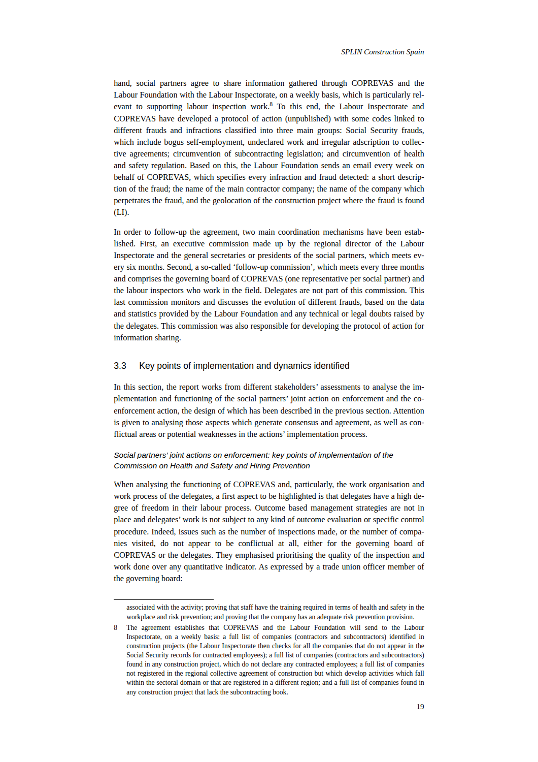SPLIN Construction Spain
hand, social partners agree to share information gathered through COPREVAS and the Labour Foundation with the Labour Inspectorate, on a weekly basis, which is particularly relevant to supporting labour inspection work.8 To this end, the Labour Inspectorate and COPREVAS have developed a protocol of action (unpublished) with some codes linked to different frauds and infractions classified into three main groups: Social Security frauds, which include bogus self-employment, undeclared work and irregular adscription to collective agreements; circumvention of subcontracting legislation; and circumvention of health and safety regulation. Based on this, the Labour Foundation sends an email every week on behalf of COPREVAS, which specifies every infraction and fraud detected: a short description of the fraud; the name of the main contractor company; the name of the company which perpetrates the fraud, and the geolocation of the construction project where the fraud is found (LI).
In order to follow-up the agreement, two main coordination mechanisms have been established. First, an executive commission made up by the regional director of the Labour Inspectorate and the general secretaries or presidents of the social partners, which meets every six months. Second, a so-called ‘follow-up commission’, which meets every three months and comprises the governing board of COPREVAS (one representative per social partner) and the labour inspectors who work in the field. Delegates are not part of this commission. This last commission monitors and discusses the evolution of different frauds, based on the data and statistics provided by the Labour Foundation and any technical or legal doubts raised by the delegates. This commission was also responsible for developing the protocol of action for information sharing.
3.3 Key points of implementation and dynamics identified
In this section, the report works from different stakeholders’ assessments to analyse the implementation and functioning of the social partners’ joint action on enforcement and the co-enforcement action, the design of which has been described in the previous section. Attention is given to analysing those aspects which generate consensus and agreement, as well as conflictual areas or potential weaknesses in the actions’ implementation process.
Social partners’ joint actions on enforcement: key points of implementation of the Commission on Health and Safety and Hiring Prevention
When analysing the functioning of COPREVAS and, particularly, the work organisation and work process of the delegates, a first aspect to be highlighted is that delegates have a high degree of freedom in their labour process. Outcome based management strategies are not in place and delegates’ work is not subject to any kind of outcome evaluation or specific control procedure. Indeed, issues such as the number of inspections made, or the number of companies visited, do not appear to be conflictual at all, either for the governing board of COPREVAS or the delegates. They emphasised prioritising the quality of the inspection and work done over any quantitative indicator. As expressed by a trade union officer member of the governing board:
8
associated with the activity; proving that staff have the training required in terms of health and safety in the workplace and risk prevention; and proving that the company has an adequate risk prevention provision.
8
The agreement establishes that COPREVAS and the Labour Foundation will send to the Labour Inspectorate, on a weekly basis: a full list of companies (contractors and subcontractors) identified in construction projects (the Labour Inspectorate then checks for all the companies that do not appear in the Social Security records for contracted employees); a full list of companies (contractors and subcontractors) found in any construction project, which do not declare any contracted employees; a full list of companies not registered in the regional collective agreement of construction but which develop activities which fall within the sectoral domain or that are registered in a different region; and a full list of companies found in any construction project that lack the subcontracting book.
19